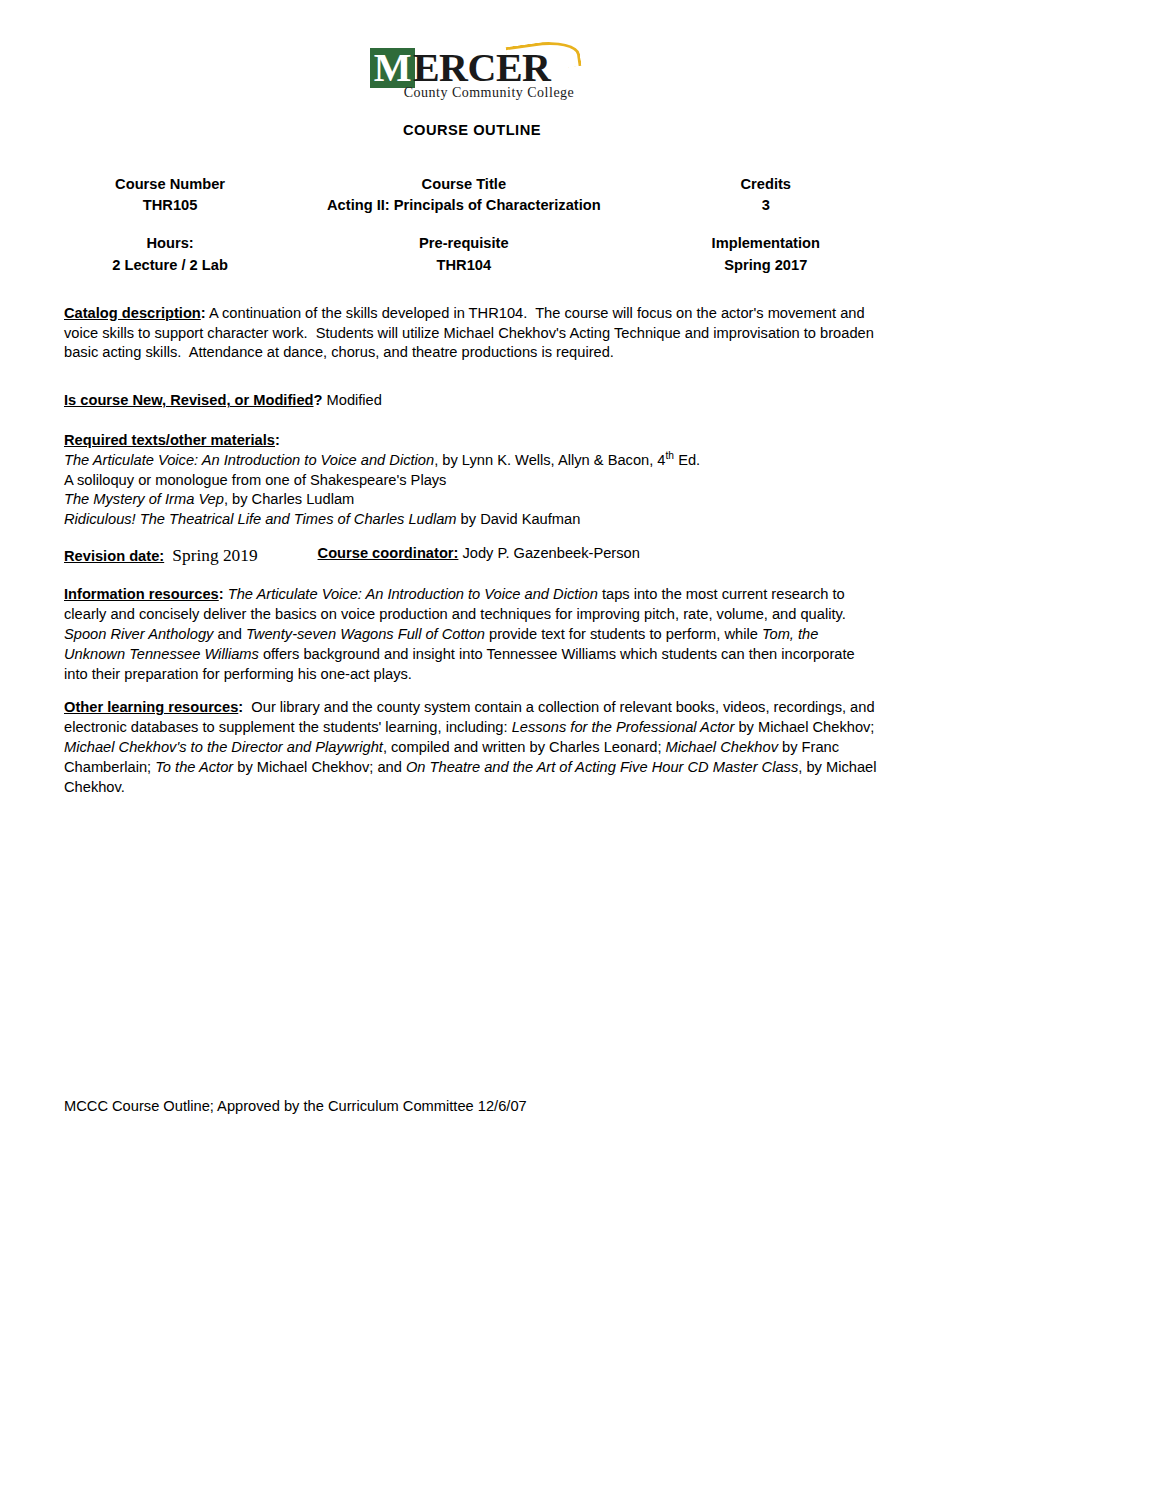MERCER
County Community College
COURSE OUTLINE
| Course Number | Course Title | Credits |
| THR105 | Acting II: Principals of Characterization | 3 |
| Hours: | Pre-requisite | Implementation |
| 2 Lecture / 2 Lab | THR104 | Spring 2017 |
Catalog description: A continuation of the skills developed in THR104. The course will focus on the actor's movement and voice skills to support character work. Students will utilize Michael Chekhov's Acting Technique and improvisation to broaden basic acting skills. Attendance at dance, chorus, and theatre productions is required.
Is course New, Revised, or Modified? Modified
Required texts/other materials:
The Articulate Voice: An Introduction to Voice and Diction, by Lynn K. Wells, Allyn & Bacon, 4th Ed.
A soliloquy or monologue from one of Shakespeare's Plays
The Mystery of Irma Vep, by Charles Ludlam
Ridiculous! The Theatrical Life and Times of Charles Ludlam by David Kaufman
Revision date: Spring 2019
Course coordinator: Jody P. Gazenbeek-Person
Information resources: The Articulate Voice: An Introduction to Voice and Diction taps into the most current research to clearly and concisely deliver the basics on voice production and techniques for improving pitch, rate, volume, and quality. Spoon River Anthology and Twenty-seven Wagons Full of Cotton provide text for students to perform, while Tom, the Unknown Tennessee Williams offers background and insight into Tennessee Williams which students can then incorporate into their preparation for performing his one-act plays.
Other learning resources: Our library and the county system contain a collection of relevant books, videos, recordings, and electronic databases to supplement the students' learning, including: Lessons for the Professional Actor by Michael Chekhov; Michael Chekhov's to the Director and Playwright, compiled and written by Charles Leonard; Michael Chekhov by Franc Chamberlain; To the Actor by Michael Chekhov; and On Theatre and the Art of Acting Five Hour CD Master Class, by Michael Chekhov.
MCCC Course Outline; Approved by the Curriculum Committee 12/6/07